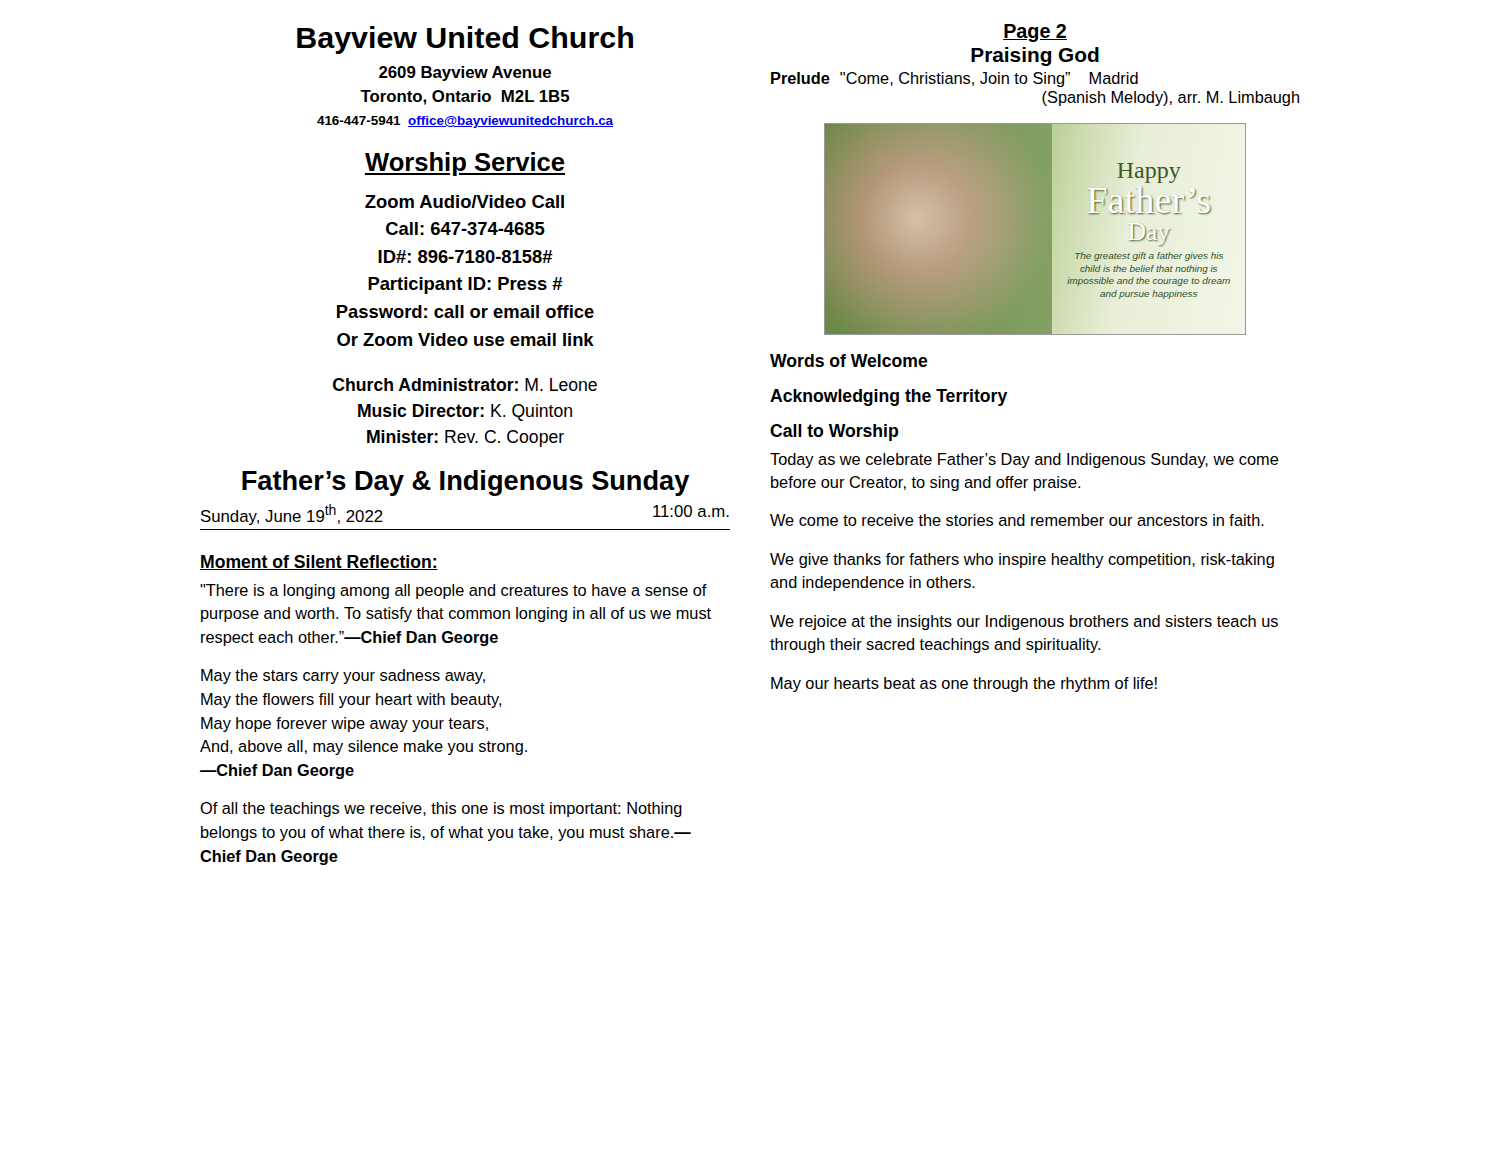Bayview United Church
2609 Bayview Avenue
Toronto, Ontario M2L 1B5
416-447-5941 office@bayviewunitedchurch.ca
Worship Service
Zoom Audio/Video Call
Call: 647-374-4685
ID#: 896-7180-8158#
Participant ID: Press #
Password: call or email office
Or Zoom Video use email link
Church Administrator: M. Leone
Music Director: K. Quinton
Minister: Rev. C. Cooper
Father’s Day & Indigenous Sunday
Sunday, June 19th, 2022 11:00 a.m.
Moment of Silent Reflection:
"There is a longing among all people and creatures to have a sense of purpose and worth. To satisfy that common longing in all of us we must respect each other.”—Chief Dan George
May the stars carry your sadness away,
May the flowers fill your heart with beauty,
May hope forever wipe away your tears,
And, above all, may silence make you strong.
—Chief Dan George
Of all the teachings we receive, this one is most important: Nothing belongs to you of what there is, of what you take, you must share.—Chief Dan George
Page 2 Praising God
Prelude "Come, Christians, Join to Sing” Madrid (Spanish Melody), arr. M. Limbaugh
Happy Father’s Day The greatest gift a father gives his child is the belief that nothing is impossible and the courage to dream and pursue happiness
Words of Welcome
Acknowledging the Territory
Call to Worship
Today as we celebrate Father’s Day and Indigenous Sunday, we come before our Creator, to sing and offer praise.
We come to receive the stories and remember our ancestors in faith.
We give thanks for fathers who inspire healthy competition, risk-taking and independence in others.
We rejoice at the insights our Indigenous brothers and sisters teach us through their sacred teachings and spirituality.
May our hearts beat as one through the rhythm of life!